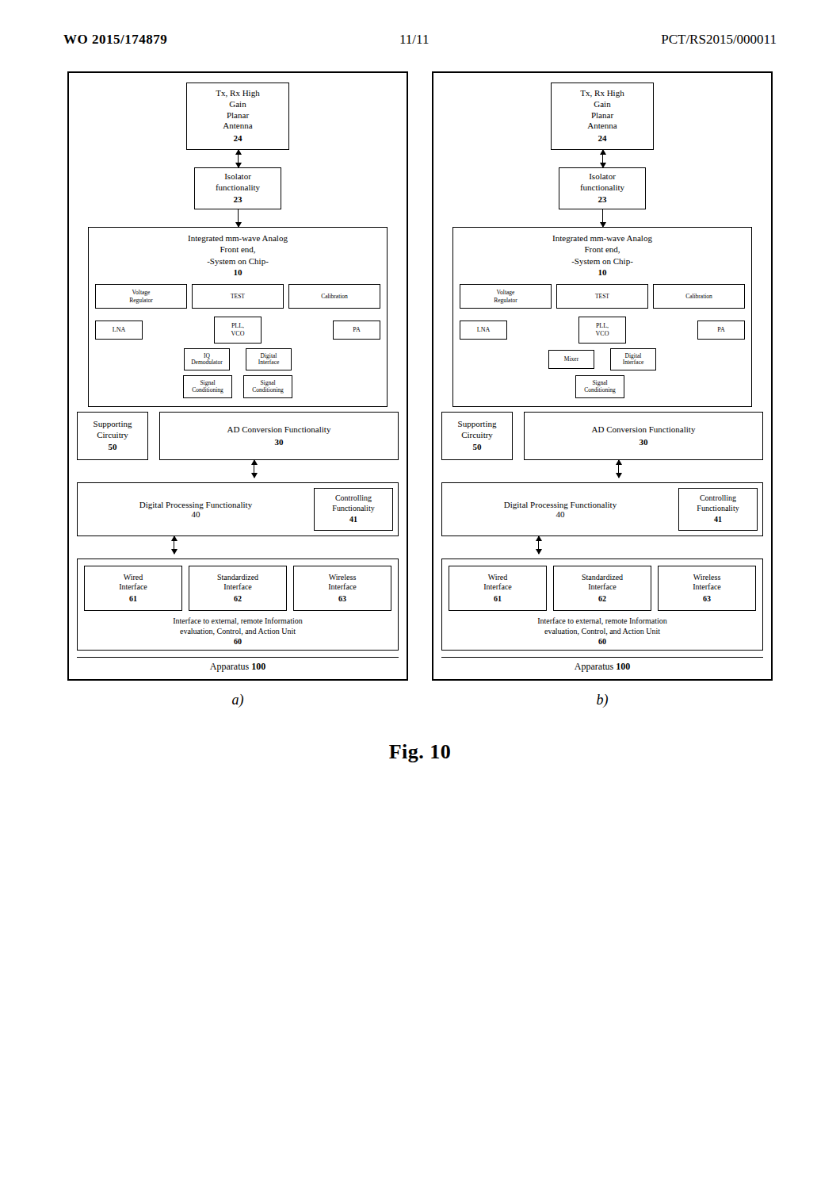WO 2015/174879 11/11 PCT/RS2015/000011
Tx, Rx High
Gain
Planar
Antenna24
Isolator
functionality23
Integrated mm-wave Analog
Front end,
-System on Chip-10
Voltage
Regulator
TEST
Calibration
LNA
PLL,
VCO
PA
IQ
Demodulator
Digital
Interface
Signal
Conditioning
Signal
Conditioning
Supporting
Circuitry50
AD Conversion Functionality30
Digital Processing Functionality40
Controlling
Functionality41
Wired
Interface61
Standardized
Interface62
Wireless
Interface63
Interface to external, remote Information
evaluation, Control, and Action Unit60
Apparatus 100
a)
Tx, Rx High
Gain
Planar
Antenna24
Isolator
functionality23
Integrated mm-wave Analog
Front end,
-System on Chip-10
Voltage
Regulator
TEST
Calibration
LNA
PLL,
VCO
PA
Mixer
Digital
Interface
Signal
Conditioning
Supporting
Circuitry50
AD Conversion Functionality30
Digital Processing Functionality40
Controlling
Functionality41
Wired
Interface61
Standardized
Interface62
Wireless
Interface63
Interface to external, remote Information
evaluation, Control, and Action Unit60
Apparatus 100
b)
Fig. 10